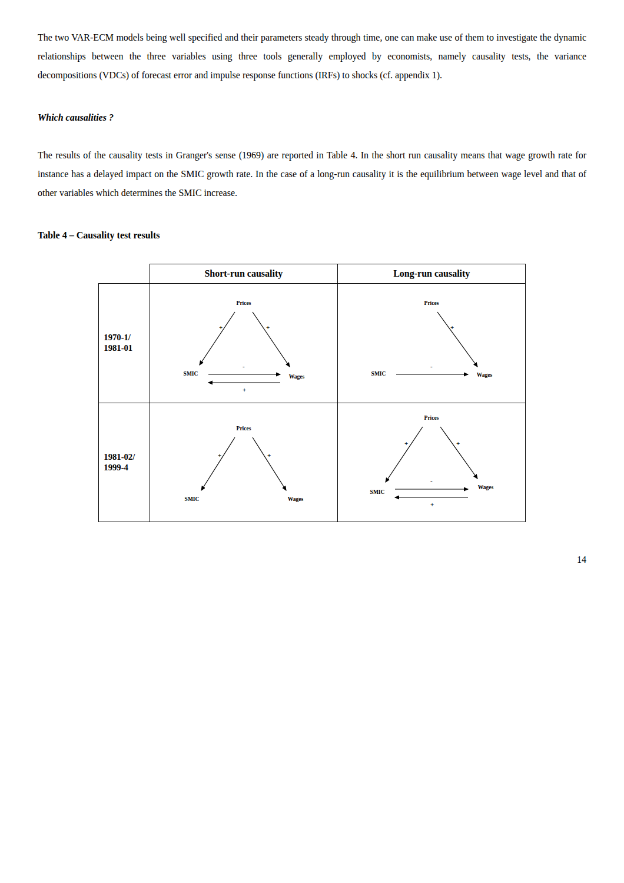The two VAR-ECM models being well specified and their parameters steady through time, one can make use of them to investigate the dynamic relationships between the three variables using three tools generally employed by economists, namely causality tests, the variance decompositions (VDCs) of forecast error and impulse response functions (IRFs) to shocks (cf. appendix 1).
Which causalities ?
The results of the causality tests in Granger's sense (1969) are reported in Table 4. In the short run causality means that wage growth rate for instance has a delayed impact on the SMIC growth rate. In the case of a long-run causality it is the equilibrium between wage level and that of other variables which determines the SMIC increase.
Table 4 – Causality test results
| | Short-run causality | Long-run causality |
| --- | --- | --- |
| 1970-1/ 1981-01 | Prices SMIC Wages + + - + | Prices SMIC Wages + - |
| 1981-02/ 1999-4 | Prices SMIC Wages + + | Prices SMIC Wages + + - + |
14